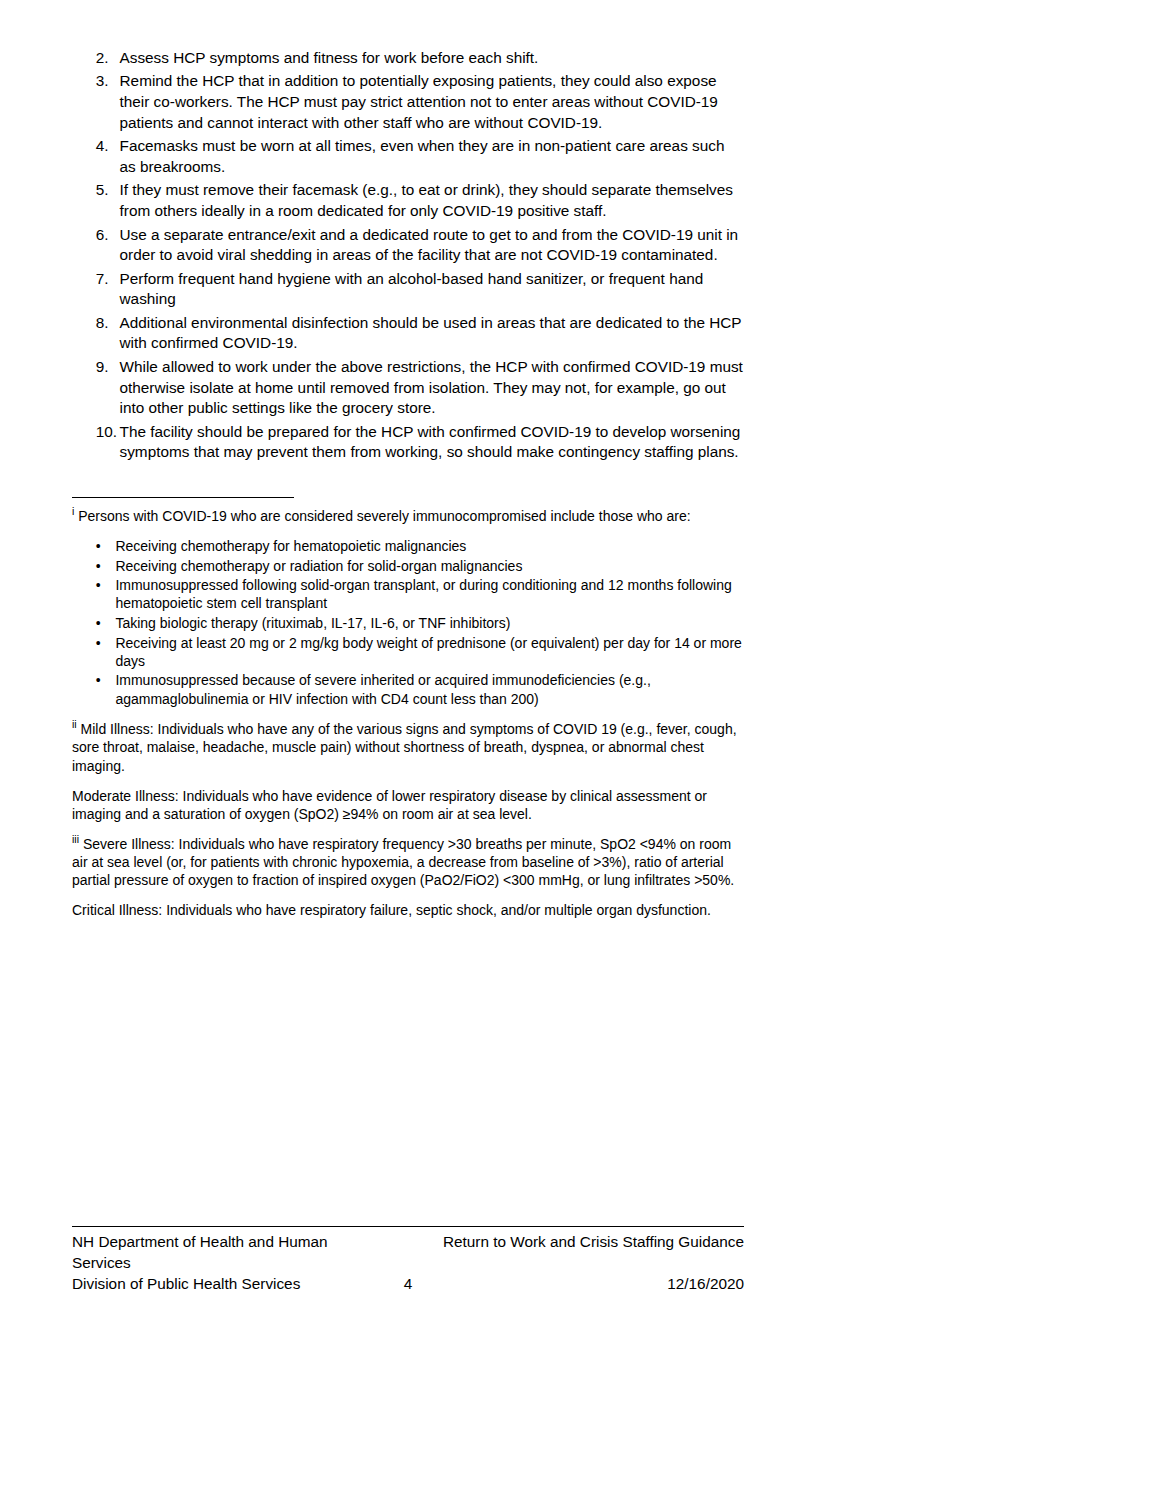Assess HCP symptoms and fitness for work before each shift.
Remind the HCP that in addition to potentially exposing patients, they could also expose their co-workers. The HCP must pay strict attention not to enter areas without COVID-19 patients and cannot interact with other staff who are without COVID-19.
Facemasks must be worn at all times, even when they are in non-patient care areas such as breakrooms.
If they must remove their facemask (e.g., to eat or drink), they should separate themselves from others ideally in a room dedicated for only COVID-19 positive staff.
Use a separate entrance/exit and a dedicated route to get to and from the COVID-19 unit in order to avoid viral shedding in areas of the facility that are not COVID-19 contaminated.
Perform frequent hand hygiene with an alcohol-based hand sanitizer, or frequent hand washing
Additional environmental disinfection should be used in areas that are dedicated to the HCP with confirmed COVID-19.
While allowed to work under the above restrictions, the HCP with confirmed COVID-19 must otherwise isolate at home until removed from isolation. They may not, for example, go out into other public settings like the grocery store.
The facility should be prepared for the HCP with confirmed COVID-19 to develop worsening symptoms that may prevent them from working, so should make contingency staffing plans.
i Persons with COVID-19 who are considered severely immunocompromised include those who are:
Receiving chemotherapy for hematopoietic malignancies
Receiving chemotherapy or radiation for solid-organ malignancies
Immunosuppressed following solid-organ transplant, or during conditioning and 12 months following hematopoietic stem cell transplant
Taking biologic therapy (rituximab, IL-17, IL-6, or TNF inhibitors)
Receiving at least 20 mg or 2 mg/kg body weight of prednisone (or equivalent) per day for 14 or more days
Immunosuppressed because of severe inherited or acquired immunodeficiencies (e.g., agammaglobulinemia or HIV infection with CD4 count less than 200)
ii Mild Illness: Individuals who have any of the various signs and symptoms of COVID 19 (e.g., fever, cough, sore throat, malaise, headache, muscle pain) without shortness of breath, dyspnea, or abnormal chest imaging.
Moderate Illness: Individuals who have evidence of lower respiratory disease by clinical assessment or imaging and a saturation of oxygen (SpO2) ≥94% on room air at sea level.
iii Severe Illness: Individuals who have respiratory frequency >30 breaths per minute, SpO2 <94% on room air at sea level (or, for patients with chronic hypoxemia, a decrease from baseline of >3%), ratio of arterial partial pressure of oxygen to fraction of inspired oxygen (PaO2/FiO2) <300 mmHg, or lung infiltrates >50%.
Critical Illness: Individuals who have respiratory failure, septic shock, and/or multiple organ dysfunction.
| NH Department of Health and Human Services | | Return to Work and Crisis Staffing Guidance |
| Division of Public Health Services | 4 | 12/16/2020 |